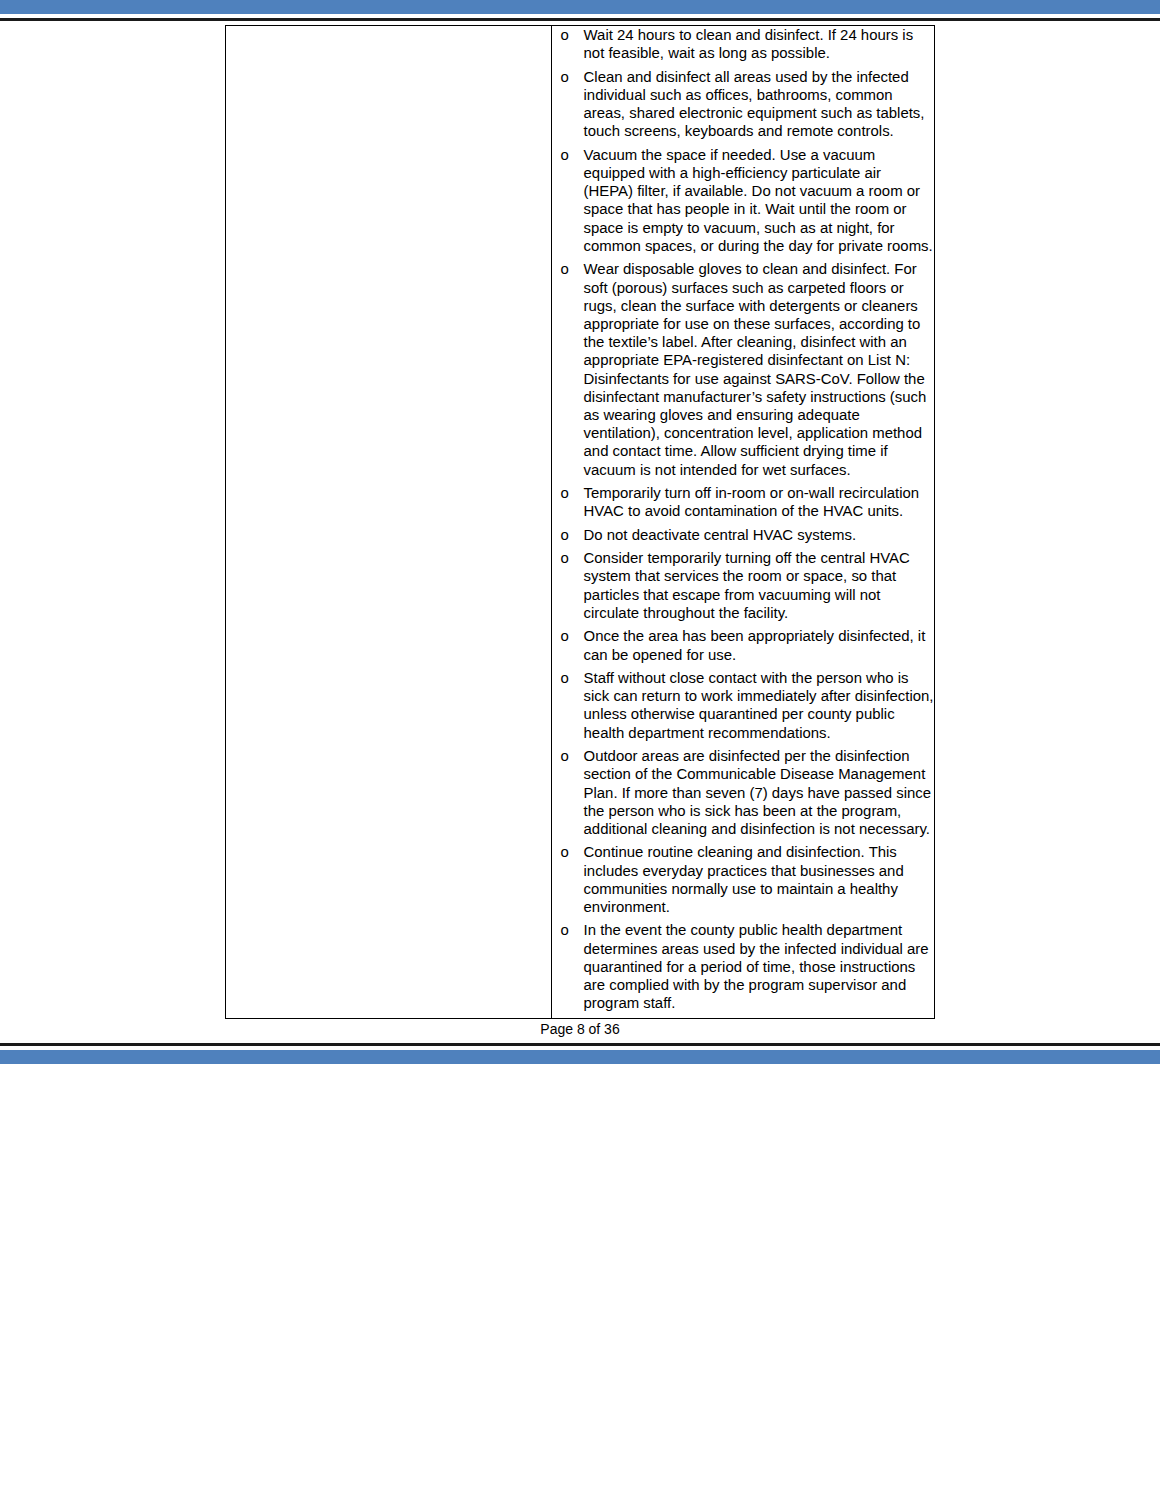| | Wait 24 hours to clean and disinfect. If 24 hours is not feasible, wait as long as possible. Clean and disinfect all areas used by the infected individual such as offices, bathrooms, common areas, shared electronic equipment such as tablets, touch screens, keyboards and remote controls. Vacuum the space if needed. Use a vacuum equipped with a high-efficiency particulate air (HEPA) filter, if available. Do not vacuum a room or space that has people in it. Wait until the room or space is empty to vacuum, such as at night, for common spaces, or during the day for private rooms. Wear disposable gloves to clean and disinfect. For soft (porous) surfaces such as carpeted floors or rugs, clean the surface with detergents or cleaners appropriate for use on these surfaces, according to the textile’s label. After cleaning, disinfect with an appropriate EPA-registered disinfectant on List N: Disinfectants for use against SARS-CoV. Follow the disinfectant manufacturer’s safety instructions (such as wearing gloves and ensuring adequate ventilation), concentration level, application method and contact time. Allow sufficient drying time if vacuum is not intended for wet surfaces. Temporarily turn off in-room or on-wall recirculation HVAC to avoid contamination of the HVAC units. Do not deactivate central HVAC systems. Consider temporarily turning off the central HVAC system that services the room or space, so that particles that escape from vacuuming will not circulate throughout the facility. Once the area has been appropriately disinfected, it can be opened for use. Staff without close contact with the person who is sick can return to work immediately after disinfection, unless otherwise quarantined per county public health department recommendations. Outdoor areas are disinfected per the disinfection section of the Communicable Disease Management Plan. If more than seven (7) days have passed since the person who is sick has been at the program, additional cleaning and disinfection is not necessary. Continue routine cleaning and disinfection. This includes everyday practices that businesses and communities normally use to maintain a healthy environment. In the event the county public health department determines areas used by the infected individual are quarantined for a period of time, those instructions are complied with by the program supervisor and program staff. |
Page 8 of 36